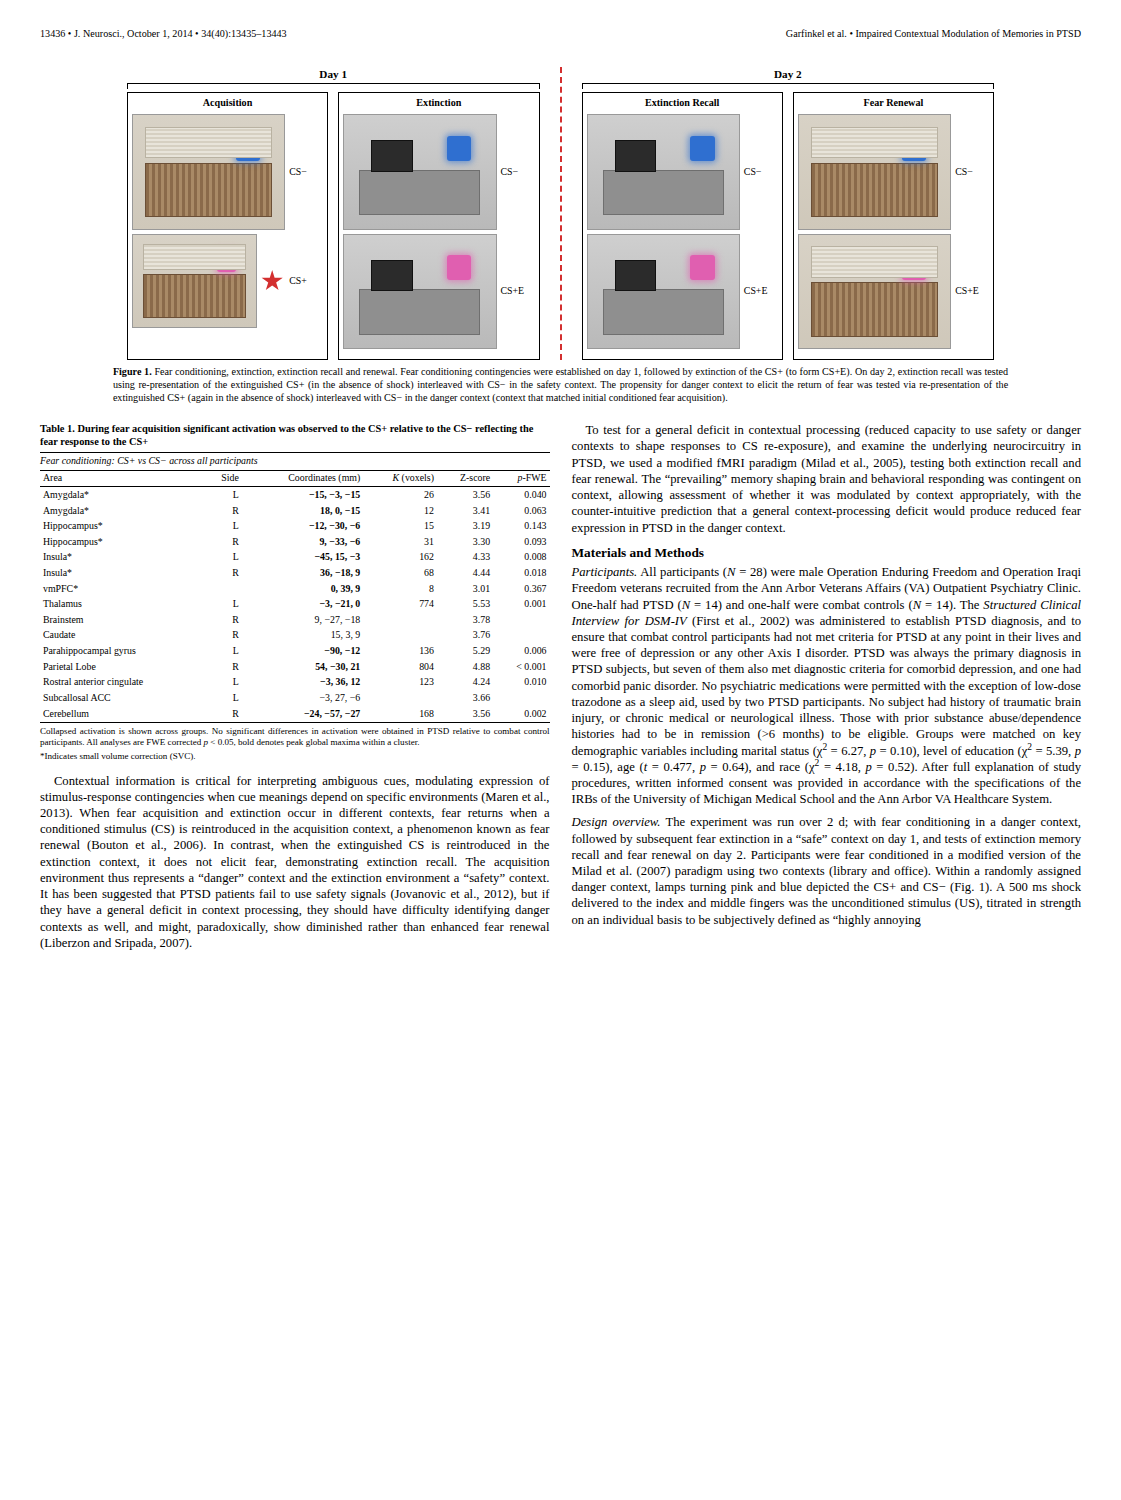13436 • J. Neurosci., October 1, 2014 • 34(40):13435–13443
Garfinkel et al. • Impaired Contextual Modulation of Memories in PTSD
Day 1
Acquisition
CS−
CS+
Extinction
CS−
CS+E
Day 2
Extinction Recall
CS−
CS+E
Fear Renewal
CS−
CS+E
Figure 1. Fear conditioning, extinction, extinction recall and renewal. Fear conditioning contingencies were established on day 1, followed by extinction of the CS+ (to form CS+E). On day 2, extinction recall was tested using re-presentation of the extinguished CS+ (in the absence of shock) interleaved with CS− in the safety context. The propensity for danger context to elicit the return of fear was tested via re-presentation of the extinguished CS+ (again in the absence of shock) interleaved with CS− in the danger context (context that matched initial conditioned fear acquisition).
Table 1. During fear acquisition significant activation was observed to the CS+ relative to the CS− reflecting the fear response to the CS+
Fear conditioning: CS+ vs CS− across all participants
| Area | Side | Coordinates (mm) | K (voxels) | Z-score | p -FWE |
| --- | --- | --- | --- | --- | --- |
| Amygdala* | L | −15, −3, −15 | 26 | 3.56 | 0.040 |
| Amygdala* | R | 18, 0, −15 | 12 | 3.41 | 0.063 |
| Hippocampus* | L | −12, −30, −6 | 15 | 3.19 | 0.143 |
| Hippocampus* | R | 9, −33, −6 | 31 | 3.30 | 0.093 |
| Insula* | L | −45, 15, −3 | 162 | 4.33 | 0.008 |
| Insula* | R | 36, −18, 9 | 68 | 4.44 | 0.018 |
| vmPFC* | | 0, 39, 9 | 8 | 3.01 | 0.367 |
| Thalamus | L | −3, −21, 0 | 774 | 5.53 | 0.001 |
| Brainstem | R | 9, −27, −18 | | 3.78 | |
| Caudate | R | 15, 3, 9 | | 3.76 | |
| Parahippocampal gyrus | L | −90, −12 | 136 | 5.29 | 0.006 |
| Parietal Lobe | R | 54, −30, 21 | 804 | 4.88 | < 0.001 |
| Rostral anterior cingulate | L | −3, 36, 12 | 123 | 4.24 | 0.010 |
| Subcallosal ACC | L | −3, 27, −6 | | 3.66 | |
| Cerebellum | R | −24, −57, −27 | 168 | 3.56 | 0.002 |
Collapsed activation is shown across groups. No significant differences in activation were obtained in PTSD relative to combat control participants. All analyses are FWE corrected p < 0.05, bold denotes peak global maxima within a cluster.
*Indicates small volume correction (SVC).
Contextual information is critical for interpreting ambiguous cues, modulating expression of stimulus-response contingencies when cue meanings depend on specific environments (Maren et al., 2013). When fear acquisition and extinction occur in different contexts, fear returns when a conditioned stimulus (CS) is reintroduced in the acquisition context, a phenomenon known as fear renewal (Bouton et al., 2006). In contrast, when the extinguished CS is reintroduced in the extinction context, it does not elicit fear, demonstrating extinction recall. The acquisition environment thus represents a “danger” context and the extinction environment a “safety” context. It has been suggested that PTSD patients fail to use safety signals (Jovanovic et al., 2012), but if they have a general deficit in context processing, they should have difficulty identifying danger contexts as well, and might, paradoxically, show diminished rather than enhanced fear renewal (Liberzon and Sripada, 2007).
To test for a general deficit in contextual processing (reduced capacity to use safety or danger contexts to shape responses to CS re-exposure), and examine the underlying neurocircuitry in PTSD, we used a modified fMRI paradigm (Milad et al., 2005), testing both extinction recall and fear renewal. The “prevailing” memory shaping brain and behavioral responding was contingent on context, allowing assessment of whether it was modulated by context appropriately, with the counter-intuitive prediction that a general context-processing deficit would produce reduced fear expression in PTSD in the danger context.
Materials and Methods
Participants. All participants (N = 28) were male Operation Enduring Freedom and Operation Iraqi Freedom veterans recruited from the Ann Arbor Veterans Affairs (VA) Outpatient Psychiatry Clinic. One-half had PTSD (N = 14) and one-half were combat controls (N = 14). The Structured Clinical Interview for DSM-IV (First et al., 2002) was administered to establish PTSD diagnosis, and to ensure that combat control participants had not met criteria for PTSD at any point in their lives and were free of depression or any other Axis I disorder. PTSD was always the primary diagnosis in PTSD subjects, but seven of them also met diagnostic criteria for comorbid depression, and one had comorbid panic disorder. No psychiatric medications were permitted with the exception of low-dose trazodone as a sleep aid, used by two PTSD participants. No subject had history of traumatic brain injury, or chronic medical or neurological illness. Those with prior substance abuse/dependence histories had to be in remission (>6 months) to be eligible. Groups were matched on key demographic variables including marital status (χ2 = 6.27, p = 0.10), level of education (χ2 = 5.39, p = 0.15), age (t = 0.477, p = 0.64), and race (χ2 = 4.18, p = 0.52). After full explanation of study procedures, written informed consent was provided in accordance with the specifications of the IRBs of the University of Michigan Medical School and the Ann Arbor VA Healthcare System.
Design overview. The experiment was run over 2 d; with fear conditioning in a danger context, followed by subsequent fear extinction in a “safe” context on day 1, and tests of extinction memory recall and fear renewal on day 2. Participants were fear conditioned in a modified version of the Milad et al. (2007) paradigm using two contexts (library and office). Within a randomly assigned danger context, lamps turning pink and blue depicted the CS+ and CS− (Fig. 1). A 500 ms shock delivered to the index and middle fingers was the unconditioned stimulus (US), titrated in strength on an individual basis to be subjectively defined as “highly annoying